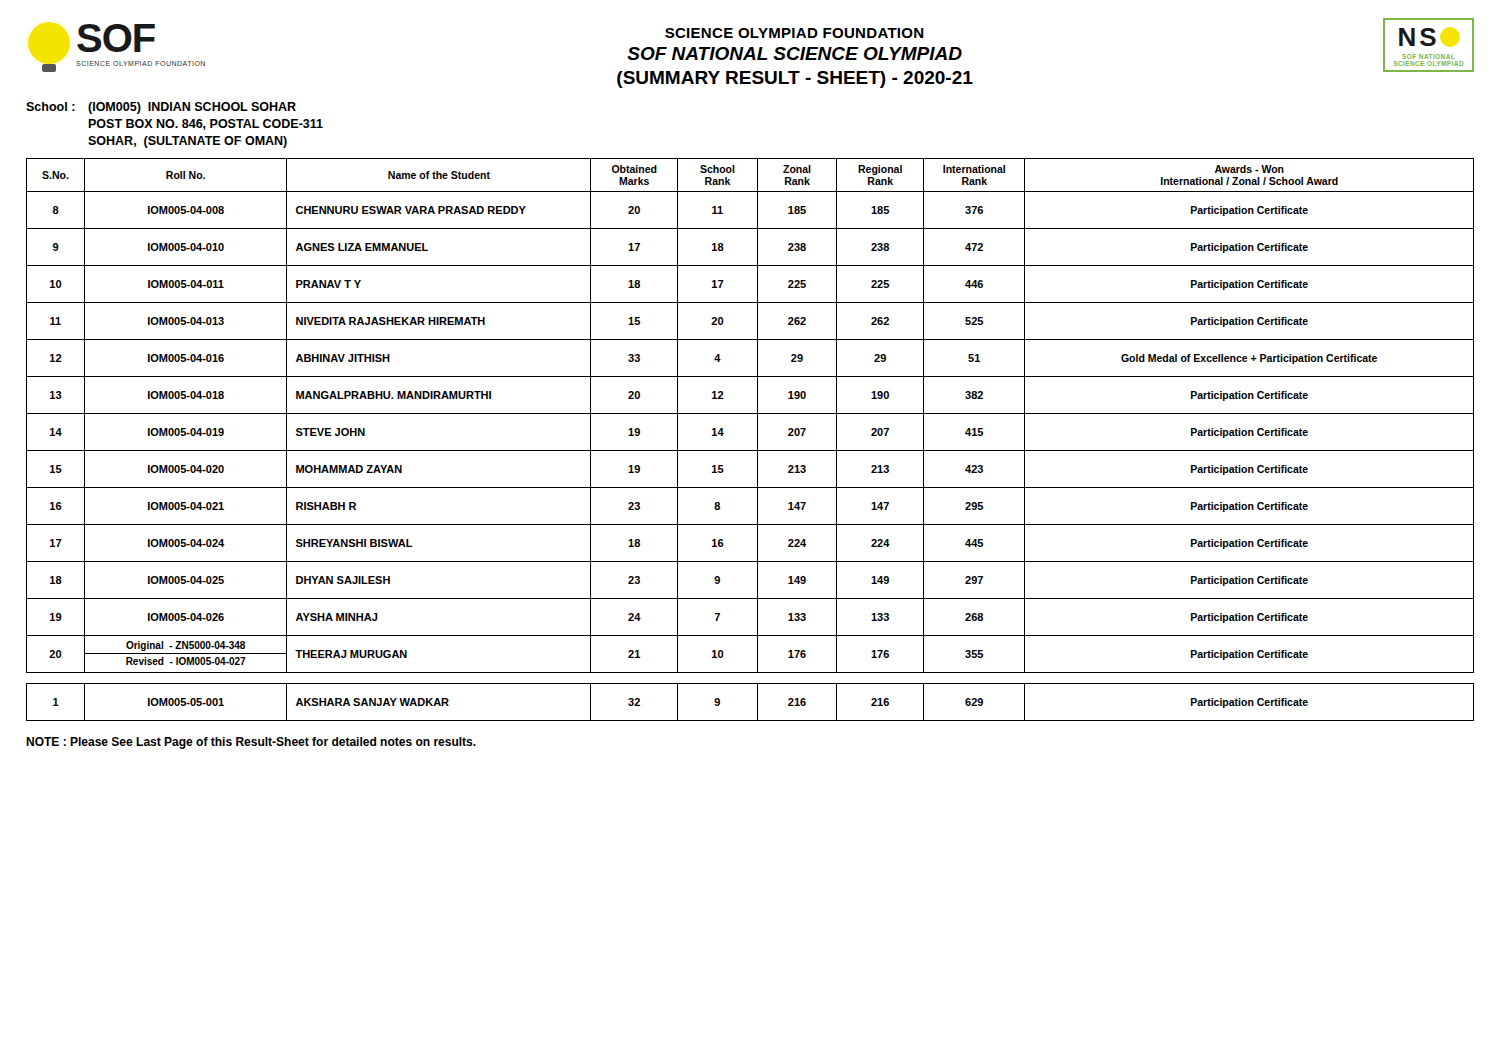SOF
SCIENCE OLYMPIAD FOUNDATION
SCIENCE OLYMPIAD FOUNDATION
SOF NATIONAL SCIENCE OLYMPIAD
(SUMMARY RESULT - SHEET) - 2020-21
NS
SOF NATIONAL
SCIENCE OLYMPIAD
School :(IOM005) INDIAN SCHOOL SOHAR
POST BOX NO. 846, POSTAL CODE-311
SOHAR, (SULTANATE OF OMAN)
| S.No. | Roll No. | Name of the Student | Obtained Marks | School Rank | Zonal Rank | Regional Rank | International Rank | Awards - Won International / Zonal / School Award |
| --- | --- | --- | --- | --- | --- | --- | --- | --- |
| 8 | IOM005-04-008 | CHENNURU ESWAR VARA PRASAD REDDY | 20 | 11 | 185 | 185 | 376 | Participation Certificate |
| 9 | IOM005-04-010 | AGNES LIZA EMMANUEL | 17 | 18 | 238 | 238 | 472 | Participation Certificate |
| 10 | IOM005-04-011 | PRANAV T Y | 18 | 17 | 225 | 225 | 446 | Participation Certificate |
| 11 | IOM005-04-013 | NIVEDITA RAJASHEKAR HIREMATH | 15 | 20 | 262 | 262 | 525 | Participation Certificate |
| 12 | IOM005-04-016 | ABHINAV JITHISH | 33 | 4 | 29 | 29 | 51 | Gold Medal of Excellence + Participation Certificate |
| 13 | IOM005-04-018 | MANGALPRABHU. MANDIRAMURTHI | 20 | 12 | 190 | 190 | 382 | Participation Certificate |
| 14 | IOM005-04-019 | STEVE JOHN | 19 | 14 | 207 | 207 | 415 | Participation Certificate |
| 15 | IOM005-04-020 | MOHAMMAD ZAYAN | 19 | 15 | 213 | 213 | 423 | Participation Certificate |
| 16 | IOM005-04-021 | RISHABH R | 23 | 8 | 147 | 147 | 295 | Participation Certificate |
| 17 | IOM005-04-024 | SHREYANSHI BISWAL | 18 | 16 | 224 | 224 | 445 | Participation Certificate |
| 18 | IOM005-04-025 | DHYAN SAJILESH | 23 | 9 | 149 | 149 | 297 | Participation Certificate |
| 19 | IOM005-04-026 | AYSHA MINHAJ | 24 | 7 | 133 | 133 | 268 | Participation Certificate |
| 20 | Original - ZN5000-04-348 Revised - IOM005-04-027 | THEERAJ MURUGAN | 21 | 10 | 176 | 176 | 355 | Participation Certificate |
| 1 | IOM005-05-001 | AKSHARA SANJAY WADKAR | 32 | 9 | 216 | 216 | 629 | Participation Certificate |
NOTE : Please See Last Page of this Result-Sheet for detailed notes on results.